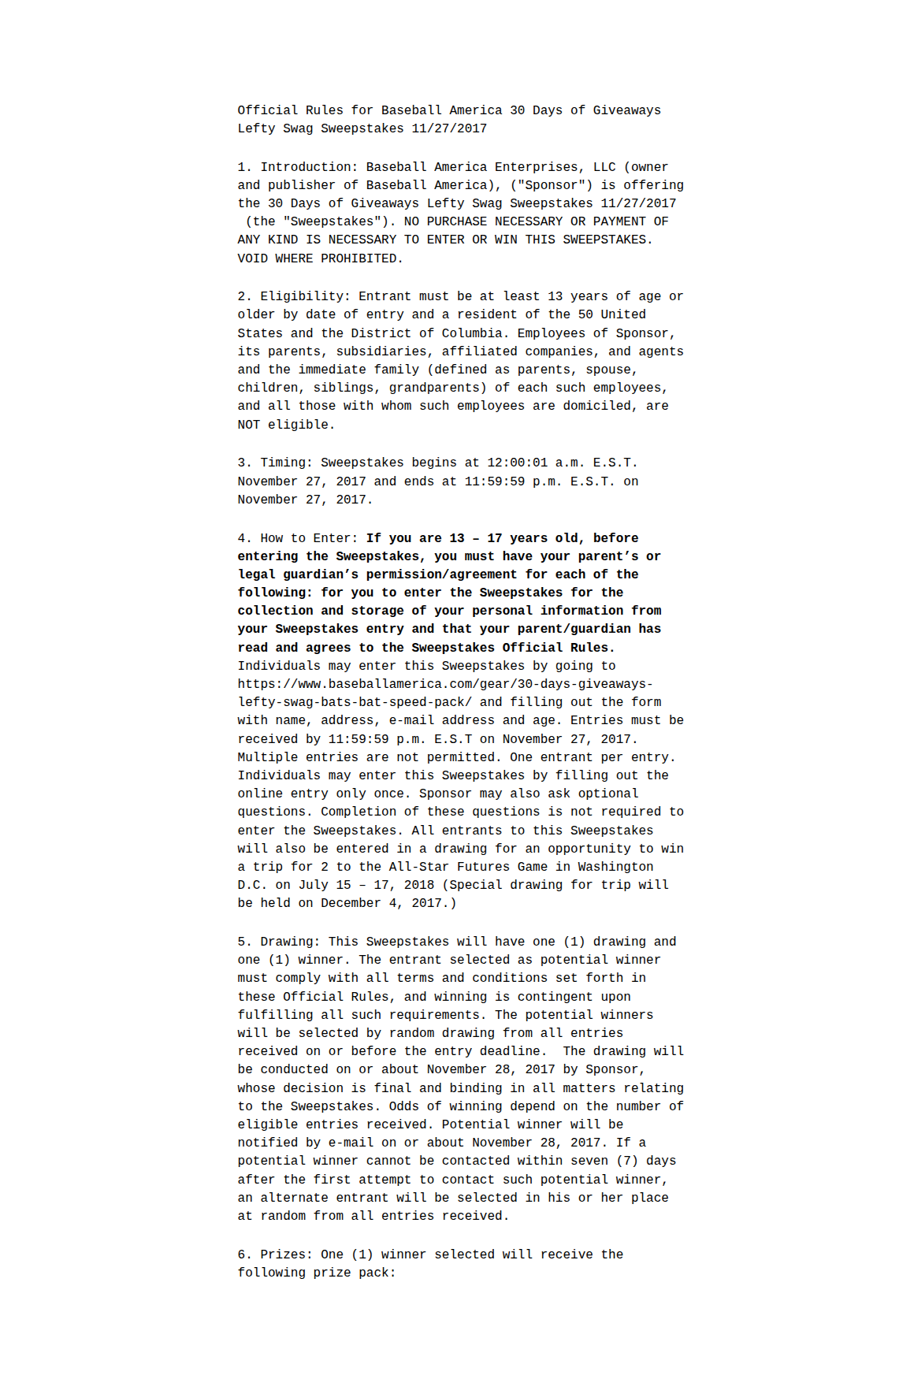Official Rules for Baseball America 30 Days of Giveaways Lefty Swag Sweepstakes 11/27/2017
1. Introduction: Baseball America Enterprises, LLC (owner and publisher of Baseball America), ("Sponsor") is offering the 30 Days of Giveaways Lefty Swag Sweepstakes 11/27/2017 (the "Sweepstakes"). NO PURCHASE NECESSARY OR PAYMENT OF ANY KIND IS NECESSARY TO ENTER OR WIN THIS SWEEPSTAKES. VOID WHERE PROHIBITED.
2. Eligibility: Entrant must be at least 13 years of age or older by date of entry and a resident of the 50 United States and the District of Columbia. Employees of Sponsor, its parents, subsidiaries, affiliated companies, and agents and the immediate family (defined as parents, spouse, children, siblings, grandparents) of each such employees, and all those with whom such employees are domiciled, are NOT eligible.
3. Timing: Sweepstakes begins at 12:00:01 a.m. E.S.T. November 27, 2017 and ends at 11:59:59 p.m. E.S.T. on November 27, 2017.
4. How to Enter: If you are 13 – 17 years old, before entering the Sweepstakes, you must have your parent’s or legal guardian’s permission/agreement for each of the following: for you to enter the Sweepstakes for the collection and storage of your personal information from your Sweepstakes entry and that your parent/guardian has read and agrees to the Sweepstakes Official Rules. Individuals may enter this Sweepstakes by going to https://www.baseballamerica.com/gear/30-days-giveaways-lefty-swag-bats-bat-speed-pack/ and filling out the form with name, address, e-mail address and age. Entries must be received by 11:59:59 p.m. E.S.T on November 27, 2017. Multiple entries are not permitted. One entrant per entry. Individuals may enter this Sweepstakes by filling out the online entry only once. Sponsor may also ask optional questions. Completion of these questions is not required to enter the Sweepstakes. All entrants to this Sweepstakes will also be entered in a drawing for an opportunity to win a trip for 2 to the All-Star Futures Game in Washington D.C. on July 15 – 17, 2018 (Special drawing for trip will be held on December 4, 2017.)
5. Drawing: This Sweepstakes will have one (1) drawing and one (1) winner. The entrant selected as potential winner must comply with all terms and conditions set forth in these Official Rules, and winning is contingent upon fulfilling all such requirements. The potential winners will be selected by random drawing from all entries received on or before the entry deadline. The drawing will be conducted on or about November 28, 2017 by Sponsor, whose decision is final and binding in all matters relating to the Sweepstakes. Odds of winning depend on the number of eligible entries received. Potential winner will be notified by e-mail on or about November 28, 2017. If a potential winner cannot be contacted within seven (7) days after the first attempt to contact such potential winner, an alternate entrant will be selected in his or her place at random from all entries received.
6. Prizes: One (1) winner selected will receive the following prize pack: